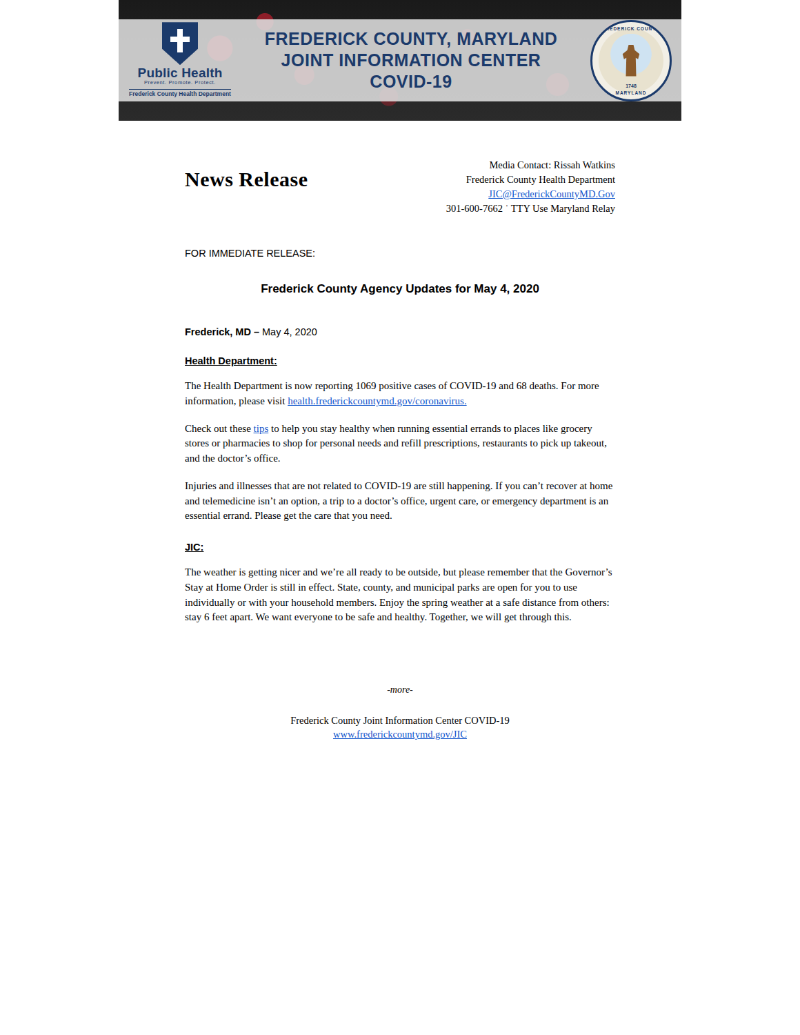Public Health
Prevent. Promote. Protect.
Frederick County Health Department
FREDERICK COUNTY, MARYLAND
JOINT INFORMATION CENTER
COVID-19
FREDERICK COUNTY
1748
MARYLAND
News Release
Media Contact: Rissah Watkins
Frederick County Health Department
JIC@FrederickCountyMD.Gov
301-600-7662 ˙ TTY Use Maryland Relay
FOR IMMEDIATE RELEASE:
Frederick County Agency Updates for May 4, 2020
Frederick, MD – May 4, 2020
Health Department:
The Health Department is now reporting 1069 positive cases of COVID-19 and 68 deaths. For more information, please visit health.frederickcountymd.gov/coronavirus.
Check out these tips to help you stay healthy when running essential errands to places like grocery stores or pharmacies to shop for personal needs and refill prescriptions, restaurants to pick up takeout, and the doctor’s office.
Injuries and illnesses that are not related to COVID-19 are still happening. If you can’t recover at home and telemedicine isn’t an option, a trip to a doctor’s office, urgent care, or emergency department is an essential errand. Please get the care that you need.
JIC:
The weather is getting nicer and we’re all ready to be outside, but please remember that the Governor’s Stay at Home Order is still in effect. State, county, and municipal parks are open for you to use individually or with your household members. Enjoy the spring weather at a safe distance from others: stay 6 feet apart. We want everyone to be safe and healthy. Together, we will get through this.
-more-
Frederick County Joint Information Center COVID-19
www.frederickcountymd.gov/JIC